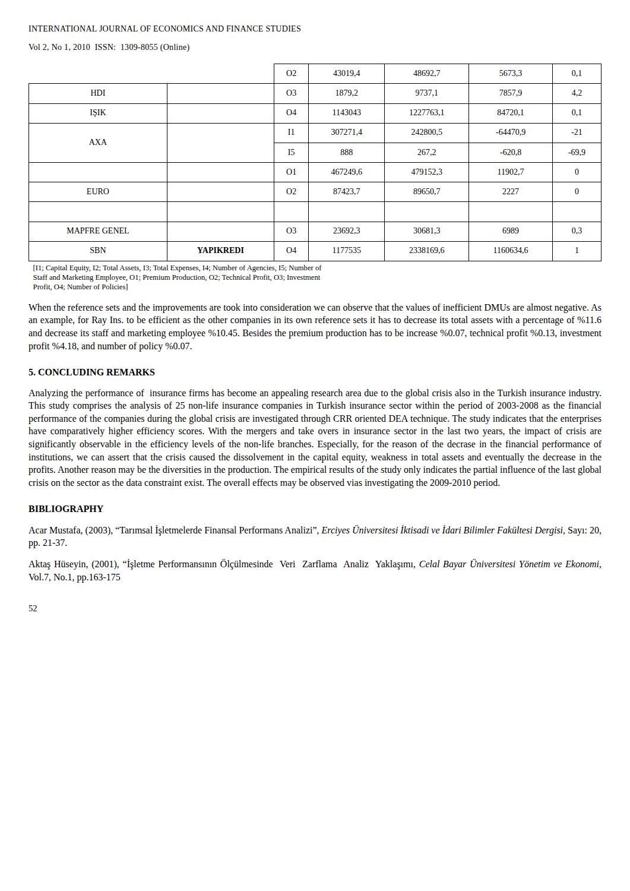INTERNATIONAL JOURNAL OF ECONOMICS AND FINANCE STUDIES
Vol 2, No 1, 2010 ISSN: 1309-8055 (Online)
| | | O2 | 43019,4 | 48692,7 | 5673,3 | 0,1 |
| HDI | | O3 | 1879,2 | 9737,1 | 7857,9 | 4,2 |
| IŞIK | | O4 | 1143043 | 1227763,1 | 84720,1 | 0,1 |
| AXA | | I1 | 307271,4 | 242800,5 | -64470,9 | -21 |
| I5 | 888 | 267,2 | -620,8 | -69,9 |
| | | O1 | 467249,6 | 479152,3 | 11902,7 | 0 |
| EURO | | O2 | 87423,7 | 89650,7 | 2227 | 0 |
| MAPFRE GENEL | | O3 | 23692,3 | 30681,3 | 6989 | 0,3 |
| SBN | YAPIKREDI | O4 | 1177535 | 2338169,6 | 1160634,6 | 1 |
[I1; Capital Equity, I2; Total Assets, I3; Total Expenses, I4; Number of Agencies, I5; Number of
Staff and Marketing Employee, O1; Premium Production, O2; Technical Profit, O3; Investment
Profit, O4; Number of Policies]
When the reference sets and the improvements are took into consideration we can observe that the values of inefficient DMUs are almost negative. As an example, for Ray Ins. to be efficient as the other companies in its own reference sets it has to decrease its total assets with a percentage of %11.6 and decrease its staff and marketing employee %10.45. Besides the premium production has to be increase %0.07, technical profit %0.13, investment profit %4.18, and number of policy %0.07.
5. CONCLUDING REMARKS
Analyzing the performance of insurance firms has become an appealing research area due to the global crisis also in the Turkish insurance industry. This study comprises the analysis of 25 non-life insurance companies in Turkish insurance sector within the period of 2003-2008 as the financial performance of the companies during the global crisis are investigated through CRR oriented DEA technique. The study indicates that the enterprises have comparatively higher efficiency scores. With the mergers and take overs in insurance sector in the last two years, the impact of crisis are significantly observable in the efficiency levels of the non-life branches. Especially, for the reason of the decrase in the financial performance of institutions, we can assert that the crisis caused the dissolvement in the capital equity, weakness in total assets and eventually the decrease in the profits. Another reason may be the diversities in the production. The empirical results of the study only indicates the partial influence of the last global crisis on the sector as the data constraint exist. The overall effects may be observed vias investigating the 2009-2010 period.
BIBLIOGRAPHY
Acar Mustafa, (2003), “Tarımsal İşletmelerde Finansal Performans Analizi”, Erciyes Üniversitesi İktisadi ve İdari Bilimler Fakültesi Dergisi, Sayı: 20, pp. 21-37.
Aktaş Hüseyin, (2001), “İşletme Performansının Ölçülmesinde Veri Zarflama Analiz Yaklaşımı, Celal Bayar Üniversitesi Yönetim ve Ekonomi, Vol.7, No.1, pp.163-175
52